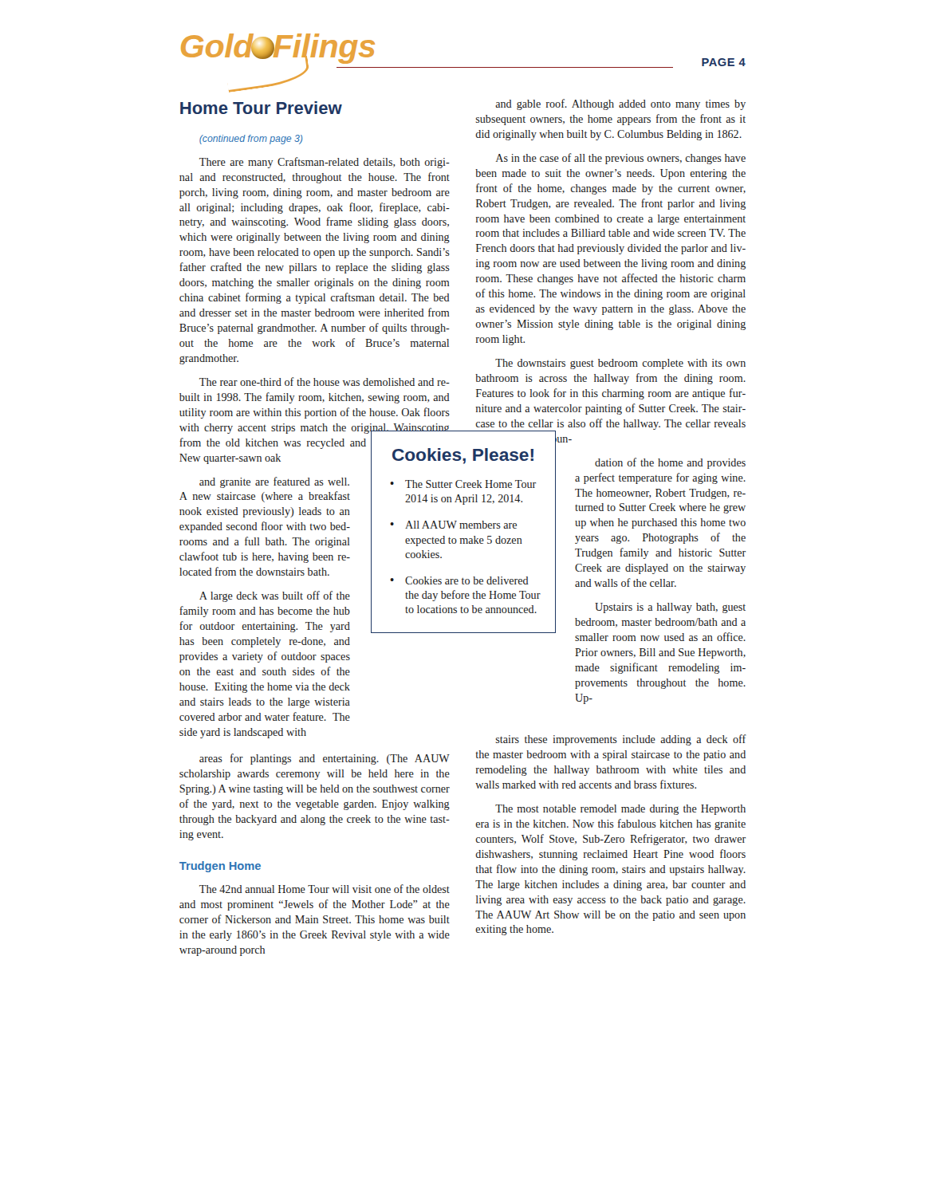Gold Filings
PAGE 4
Cookies, Please!
The Sutter Creek Home Tour 2014 is on April 12, 2014.
All AAUW members are expected to make 5 dozen cookies.
Cookies are to be delivered the day before the Home Tour to locations to be announced.
Home Tour Preview
(continued from page 3)
There are many Craftsman-related details, both original and reconstructed, throughout the house. The front porch, living room, dining room, and master bedroom are all original; including drapes, oak floor, fireplace, cabinetry, and wainscoting. Wood frame sliding glass doors, which were originally between the living room and dining room, have been relocated to open up the sunporch. Sandi’s father crafted the new pillars to replace the sliding glass doors, matching the smaller originals on the dining room china cabinet forming a typical craftsman detail. The bed and dresser set in the master bedroom were inherited from Bruce’s paternal grandmother. A number of quilts throughout the home are the work of Bruce’s maternal grandmother.
The rear one-third of the house was demolished and rebuilt in 1998. The family room, kitchen, sewing room, and utility room are within this portion of the house. Oak floors with cherry accent strips match the original. Wainscoting from the old kitchen was recycled and used throughout. New quarter-sawn oak
and granite are featured as well. A new staircase (where a breakfast nook existed previously) leads to an expanded second floor with two bedrooms and a full bath. The original clawfoot tub is here, having been relocated from the downstairs bath.
A large deck was built off of the family room and has become the hub for outdoor entertaining. The yard has been completely re-done, and provides a variety of outdoor spaces on the east and south sides of the house. Exiting the home via the deck and stairs leads to the large wisteria covered arbor and water feature. The side yard is landscaped with
areas for plantings and entertaining. (The AAUW scholarship awards ceremony will be held here in the Spring.) A wine tasting will be held on the southwest corner of the yard, next to the vegetable garden. Enjoy walking through the backyard and along the creek to the wine tasting event.
Trudgen Home
The 42nd annual Home Tour will visit one of the oldest and most prominent “Jewels of the Mother Lode” at the corner of Nickerson and Main Street. This home was built in the early 1860’s in the Greek Revival style with a wide wrap-around porch
and gable roof. Although added onto many times by subsequent owners, the home appears from the front as it did originally when built by C. Columbus Belding in 1862.
As in the case of all the previous owners, changes have been made to suit the owner’s needs. Upon entering the front of the home, changes made by the current owner, Robert Trudgen, are revealed. The front parlor and living room have been combined to create a large entertainment room that includes a Billiard table and wide screen TV. The French doors that had previously divided the parlor and living room now are used between the living room and dining room. These changes have not affected the historic charm of this home. The windows in the dining room are original as evidenced by the wavy pattern in the glass. Above the owner’s Mission style dining table is the original dining room light.
The downstairs guest bedroom complete with its own bathroom is across the hallway from the dining room. Features to look for in this charming room are antique furniture and a watercolor painting of Sutter Creek. The staircase to the cellar is also off the hallway. The cellar reveals part of the rock foun-
dation of the home and provides a perfect temperature for aging wine. The homeowner, Robert Trudgen, returned to Sutter Creek where he grew up when he purchased this home two years ago. Photographs of the Trudgen family and historic Sutter Creek are displayed on the stairway and walls of the cellar.
Upstairs is a hallway bath, guest bedroom, master bedroom/bath and a smaller room now used as an office. Prior owners, Bill and Sue Hepworth, made significant remodeling improvements throughout the home. Up-
stairs these improvements include adding a deck off the master bedroom with a spiral staircase to the patio and remodeling the hallway bathroom with white tiles and walls marked with red accents and brass fixtures.
The most notable remodel made during the Hepworth era is in the kitchen. Now this fabulous kitchen has granite counters, Wolf Stove, Sub-Zero Refrigerator, two drawer dishwashers, stunning reclaimed Heart Pine wood floors that flow into the dining room, stairs and upstairs hallway. The large kitchen includes a dining area, bar counter and living area with easy access to the back patio and garage. The AAUW Art Show will be on the patio and seen upon exiting the home.